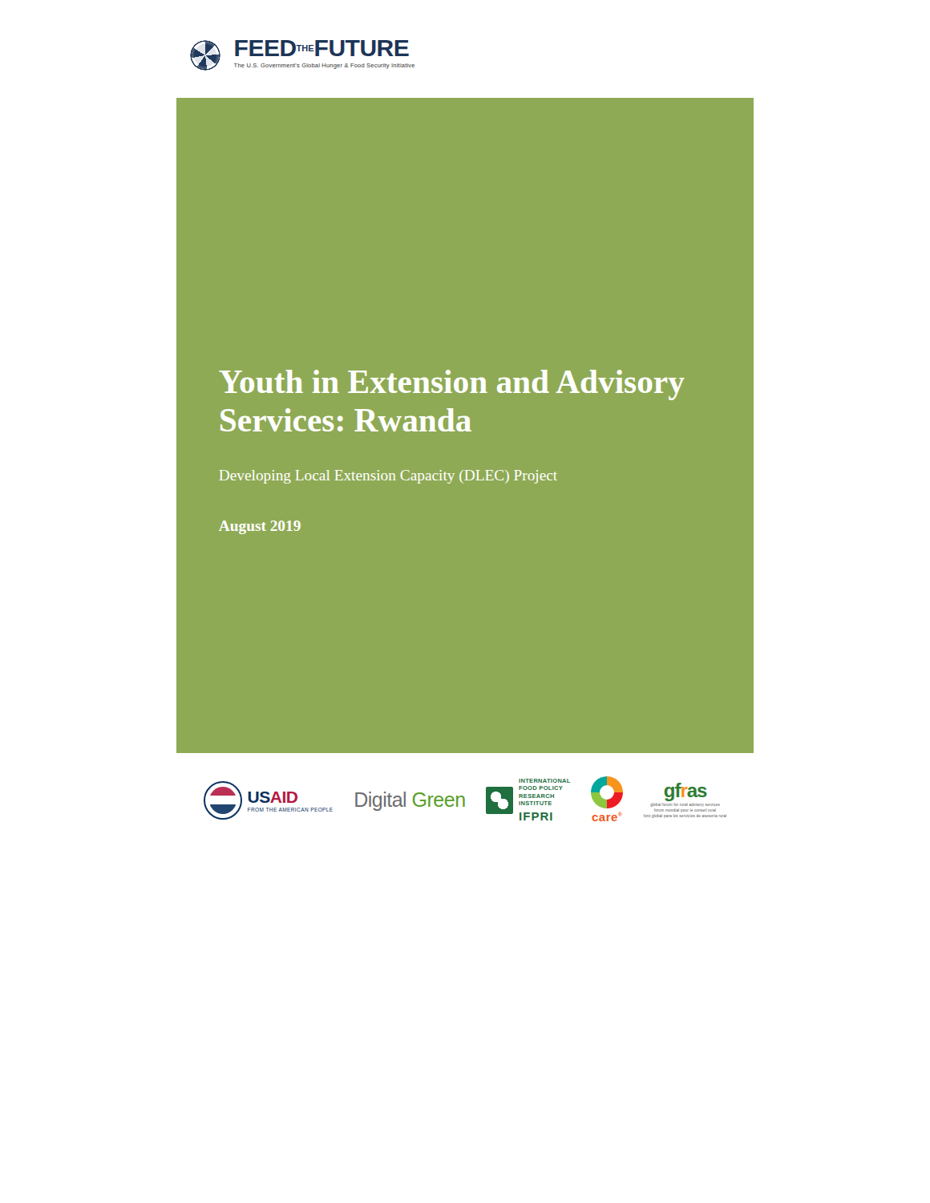FEEDTHEFUTURE
The U.S. Government's Global Hunger & Food Security Initiative
Youth in Extension and Advisory Services: Rwanda
Developing Local Extension Capacity (DLEC) Project
August 2019
USAID
FROM THE AMERICAN PEOPLE
Digital Green
INTERNATIONAL
FOOD POLICY
RESEARCH
INSTITUTE
IFPRI
care®
gfras
global forum for rural advisory services
forum mondial pour le conseil rural
foro global para los servicios de asesoría rural